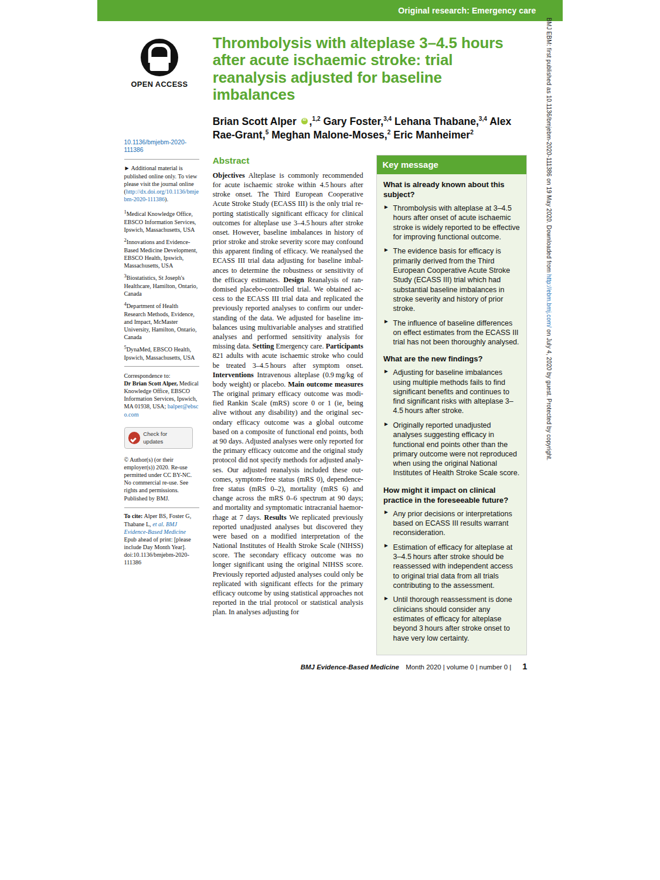Original research: Emergency care
BMJ EBM: first published as 10.1136/bmjebm-2020-111386 on 19 May 2020. Downloaded from http://ebm.bmj.com/ on July 4, 2020 by guest. Protected by copyright.
OPEN ACCESS
10.1136/bmjebm-2020-111386
► Additional material is published online only. To view please visit the journal online (http://dx.doi.org/10.1136/bmjebm-2020-111386).
1Medical Knowledge Office, EBSCO Information Services, Ipswich, Massachusetts, USA
2Innovations and Evidence-Based Medicine Development, EBSCO Health, Ipswich, Massachusetts, USA
3Biostatistics, St Joseph's Healthcare, Hamilton, Ontario, Canada
4Department of Health Research Methods, Evidence, and Impact, McMaster University, Hamilton, Ontario, Canada
5DynaMed, EBSCO Health, Ipswich, Massachusetts, USA
Correspondence to:
Dr Brian Scott Alper, Medical Knowledge Office, EBSCO Information Services, Ipswich, MA 01938, USA; balper@ebsco.com
Check for updates
© Author(s) (or their employer(s)) 2020. Re-use permitted under CC BY-NC. No commercial re-use. See rights and permissions. Published by BMJ.
To cite: Alper BS, Foster G, Thabane L, et al. BMJ Evidence-Based Medicine Epub ahead of print: [please include Day Month Year]. doi:10.1136/bmjebm-2020-111386
Thrombolysis with alteplase 3–4.5 hours after acute ischaemic stroke: trial reanalysis adjusted for baseline imbalances
Brian Scott Alper ,1,2 Gary Foster,3,4 Lehana Thabane,3,4 Alex Rae-Grant,5 Meghan Malone-Moses,2 Eric Manheimer2
Abstract
Objectives Alteplase is commonly recommended for acute ischaemic stroke within 4.5 hours after stroke onset. The Third European Cooperative Acute Stroke Study (ECASS III) is the only trial reporting statistically significant efficacy for clinical outcomes for alteplase use 3–4.5 hours after stroke onset. However, baseline imbalances in history of prior stroke and stroke severity score may confound this apparent finding of efficacy. We reanalysed the ECASS III trial data adjusting for baseline imbalances to determine the robustness or sensitivity of the efficacy estimates. Design Reanalysis of randomised placebo-controlled trial. We obtained access to the ECASS III trial data and replicated the previously reported analyses to confirm our understanding of the data. We adjusted for baseline imbalances using multivariable analyses and stratified analyses and performed sensitivity analysis for missing data. Setting Emergency care. Participants 821 adults with acute ischaemic stroke who could be treated 3–4.5 hours after symptom onset. Interventions Intravenous alteplase (0.9 mg/kg of body weight) or placebo. Main outcome measures The original primary efficacy outcome was modified Rankin Scale (mRS) score 0 or 1 (ie, being alive without any disability) and the original secondary efficacy outcome was a global outcome based on a composite of functional end points, both at 90 days. Adjusted analyses were only reported for the primary efficacy outcome and the original study protocol did not specify methods for adjusted analyses. Our adjusted reanalysis included these outcomes, symptom-free status (mRS 0), dependence-free status (mRS 0–2), mortality (mRS 6) and change across the mRS 0–6 spectrum at 90 days; and mortality and symptomatic intracranial haemorrhage at 7 days. Results We replicated previously reported unadjusted analyses but discovered they were based on a modified interpretation of the National Institutes of Health Stroke Scale (NIHSS) score. The secondary efficacy outcome was no longer significant using the original NIHSS score. Previously reported adjusted analyses could only be replicated with significant effects for the primary efficacy outcome by using statistical approaches not reported in the trial protocol or statistical analysis plan. In analyses adjusting for
Key message
What is already known about this subject?
Thrombolysis with alteplase at 3–4.5 hours after onset of acute ischaemic stroke is widely reported to be effective for improving functional outcome.
The evidence basis for efficacy is primarily derived from the Third European Cooperative Acute Stroke Study (ECASS III) trial which had substantial baseline imbalances in stroke severity and history of prior stroke.
The influence of baseline differences on effect estimates from the ECASS III trial has not been thoroughly analysed.
What are the new findings?
Adjusting for baseline imbalances using multiple methods fails to find significant benefits and continues to find significant risks with alteplase 3–4.5 hours after stroke.
Originally reported unadjusted analyses suggesting efficacy in functional end points other than the primary outcome were not reproduced when using the original National Institutes of Health Stroke Scale score.
How might it impact on clinical practice in the foreseeable future?
Any prior decisions or interpretations based on ECASS III results warrant reconsideration.
Estimation of efficacy for alteplase at 3–4.5 hours after stroke should be reassessed with independent access to original trial data from all trials contributing to the assessment.
Until thorough reassessment is done clinicians should consider any estimates of efficacy for alteplase beyond 3 hours after stroke onset to have very low certainty.
BMJ Evidence-Based Medicine Month 2020 | volume 0 | number 0 | 1